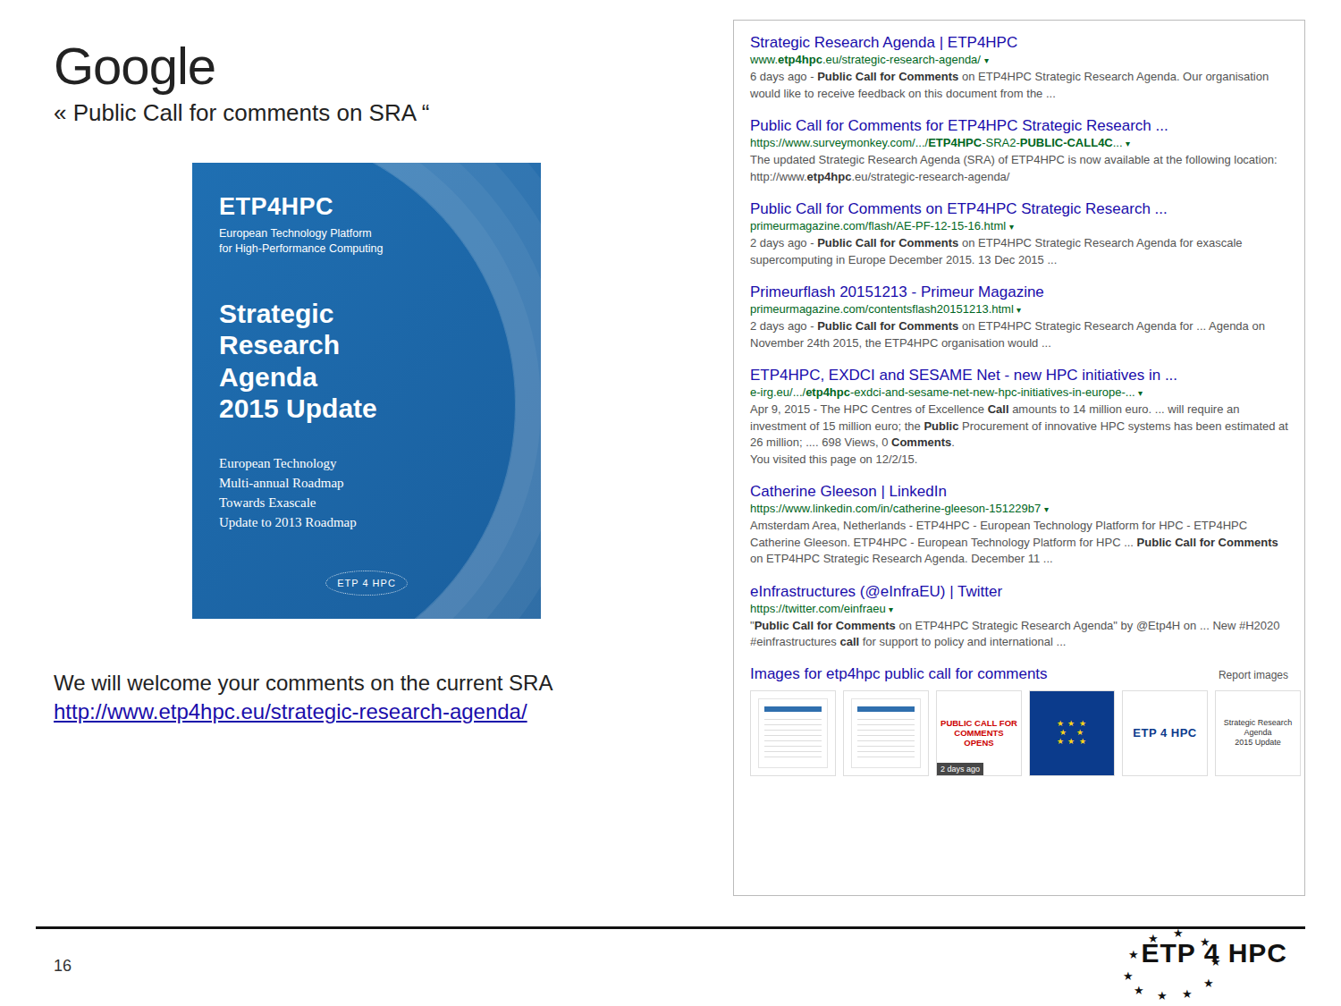Google
« Public Call for comments on SRA “
ETP4HPC
European Technology Platform
for High-Performance Computing
Strategic
Research
Agenda
2015 Update
European Technology
Multi-annual Roadmap
Towards Exascale
Update to 2013 Roadmap
ETP 4 HPC
We will welcome your comments on the current SRA
http://www.etp4hpc.eu/strategic-research-agenda/
Strategic Research Agenda | ETP4HPC
www.etp4hpc.eu/strategic-research-agenda/ ▾
6 days ago - Public Call for Comments on ETP4HPC Strategic Research Agenda. Our organisation would like to receive feedback on this document from the ...
Public Call for Comments for ETP4HPC Strategic Research ...
https://www.surveymonkey.com/.../ETP4HPC-SRA2-PUBLIC-CALL4C... ▾
The updated Strategic Research Agenda (SRA) of ETP4HPC is now available at the following location: http://www.etp4hpc.eu/strategic-research-agenda/
Public Call for Comments on ETP4HPC Strategic Research ...
primeurmagazine.com/flash/AE-PF-12-15-16.html ▾
2 days ago - Public Call for Comments on ETP4HPC Strategic Research Agenda for exascale supercomputing in Europe December 2015. 13 Dec 2015 ...
Primeurflash 20151213 - Primeur Magazine
primeurmagazine.com/contentsflash20151213.html ▾
2 days ago - Public Call for Comments on ETP4HPC Strategic Research Agenda for ... Agenda on November 24th 2015, the ETP4HPC organisation would ...
ETP4HPC, EXDCI and SESAME Net - new HPC initiatives in ...
e-irg.eu/.../etp4hpc-exdci-and-sesame-net-new-hpc-initiatives-in-europe-... ▾
Apr 9, 2015 - The HPC Centres of Excellence Call amounts to 14 million euro. ... will require an investment of 15 million euro; the Public Procurement of innovative HPC systems has been estimated at 26 million; .... 698 Views, 0 Comments.
You visited this page on 12/2/15.
Catherine Gleeson | LinkedIn
https://www.linkedin.com/in/catherine-gleeson-151229b7 ▾
Amsterdam Area, Netherlands - ETP4HPC - European Technology Platform for HPC - ETP4HPC
Catherine Gleeson. ETP4HPC - European Technology Platform for HPC ... Public Call for Comments on ETP4HPC Strategic Research Agenda. December 11 ...
eInfrastructures (@eInfraEU) | Twitter
https://twitter.com/einfraeu ▾
"Public Call for Comments on ETP4HPC Strategic Research Agenda" by @Etp4H on ... New #H2020 #einfrastructures call for support to policy and international ...
Images for etp4hpc public call for comments Report images
PUBLIC CALL FOR
COMMENTS OPENS
2 days ago
★ ★ ★
★ ★
★ ★ ★
ETP 4 HPC
Strategic Research
Agenda
2015 Update
16
ETP 4 HPC
★ ★ ★ ★ ★ ★ ★ ★ ★ ★